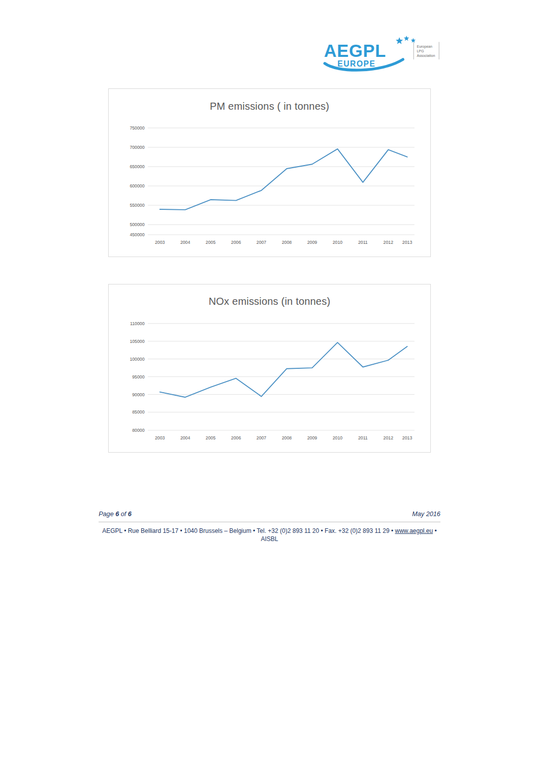AEGPL EUROPE European LPG Association
PM emissions ( in tonnes)
750000 700000 650000 600000 550000 500000 450000 2003 2004 2005 2006 2007 2008 2009 2010 2011 2012 2013
NOx emissions (in tonnes)
110000 105000 100000 95000 90000 85000 80000 2003 2004 2005 2006 2007 2008 2009 2010 2011 2012 2013
Page 6 of 6 May 2016
AEGPL • Rue Belliard 15-17 • 1040 Brussels – Belgium • Tel. +32 (0)2 893 11 20 • Fax. +32 (0)2 893 11 29 • www.aegpl.eu • AISBL